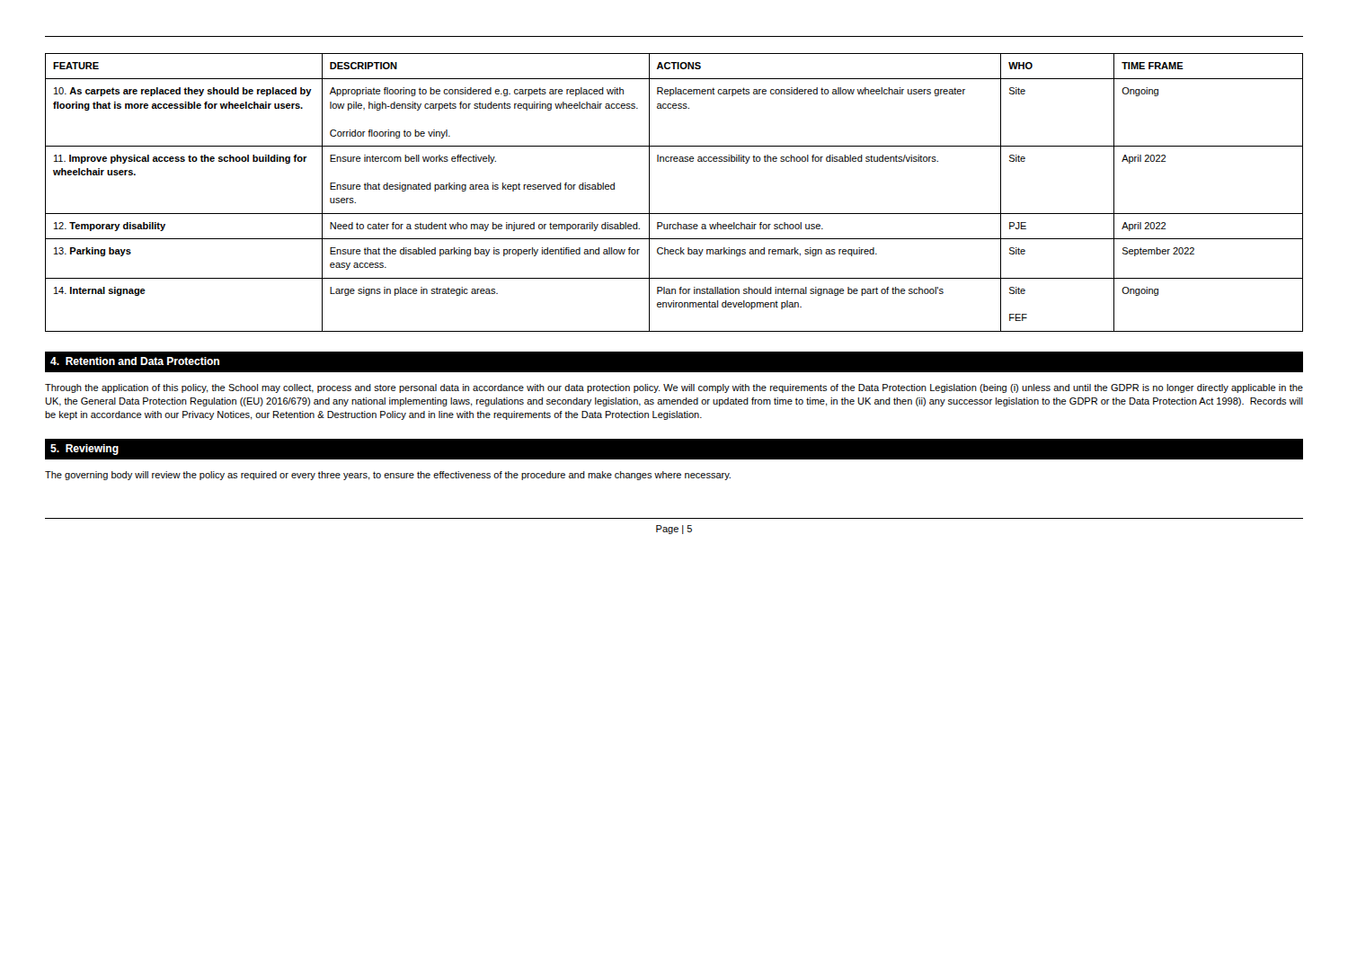| FEATURE | DESCRIPTION | ACTIONS | WHO | TIME FRAME |
| --- | --- | --- | --- | --- |
| 10. As carpets are replaced they should be replaced by flooring that is more accessible for wheelchair users. | Appropriate flooring to be considered e.g. carpets are replaced with low pile, high-density carpets for students requiring wheelchair access. Corridor flooring to be vinyl. | Replacement carpets are considered to allow wheelchair users greater access. | Site | Ongoing |
| 11. Improve physical access to the school building for wheelchair users. | Ensure intercom bell works effectively. Ensure that designated parking area is kept reserved for disabled users. | Increase accessibility to the school for disabled students/visitors. | Site | April 2022 |
| 12. Temporary disability | Need to cater for a student who may be injured or temporarily disabled. | Purchase a wheelchair for school use. | PJE | April 2022 |
| 13. Parking bays | Ensure that the disabled parking bay is properly identified and allow for easy access. | Check bay markings and remark, sign as required. | Site | September 2022 |
| 14. Internal signage | Large signs in place in strategic areas. | Plan for installation should internal signage be part of the school's environmental development plan. | Site FEF | Ongoing |
4. Retention and Data Protection
Through the application of this policy, the School may collect, process and store personal data in accordance with our data protection policy. We will comply with the requirements of the Data Protection Legislation (being (i) unless and until the GDPR is no longer directly applicable in the UK, the General Data Protection Regulation ((EU) 2016/679) and any national implementing laws, regulations and secondary legislation, as amended or updated from time to time, in the UK and then (ii) any successor legislation to the GDPR or the Data Protection Act 1998). Records will be kept in accordance with our Privacy Notices, our Retention & Destruction Policy and in line with the requirements of the Data Protection Legislation.
5. Reviewing
The governing body will review the policy as required or every three years, to ensure the effectiveness of the procedure and make changes where necessary.
Page | 5